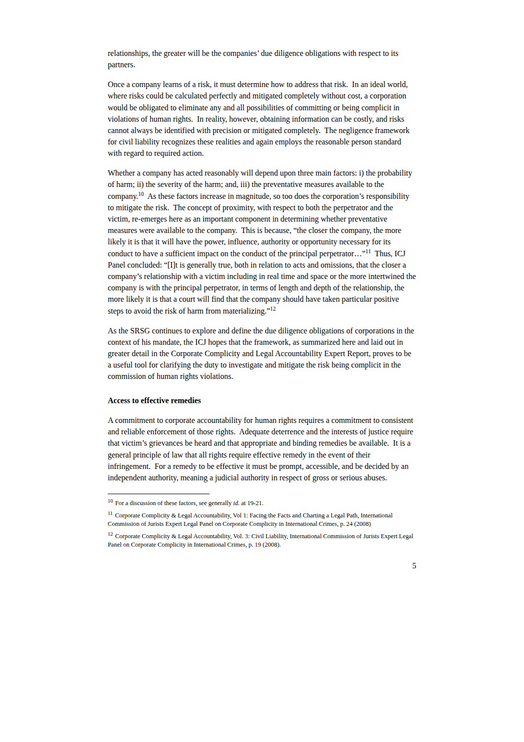relationships, the greater will be the companies’ due diligence obligations with respect to its partners.
Once a company learns of a risk, it must determine how to address that risk. In an ideal world, where risks could be calculated perfectly and mitigated completely without cost, a corporation would be obligated to eliminate any and all possibilities of committing or being complicit in violations of human rights. In reality, however, obtaining information can be costly, and risks cannot always be identified with precision or mitigated completely. The negligence framework for civil liability recognizes these realities and again employs the reasonable person standard with regard to required action.
Whether a company has acted reasonably will depend upon three main factors: i) the probability of harm; ii) the severity of the harm; and, iii) the preventative measures available to the company.10 As these factors increase in magnitude, so too does the corporation’s responsibility to mitigate the risk. The concept of proximity, with respect to both the perpetrator and the victim, re-emerges here as an important component in determining whether preventative measures were available to the company. This is because, “the closer the company, the more likely it is that it will have the power, influence, authority or opportunity necessary for its conduct to have a sufficient impact on the conduct of the principal perpetrator…”11 Thus, ICJ Panel concluded: “[I]t is generally true, both in relation to acts and omissions, that the closer a company’s relationship with a victim including in real time and space or the more intertwined the company is with the principal perpetrator, in terms of length and depth of the relationship, the more likely it is that a court will find that the company should have taken particular positive steps to avoid the risk of harm from materializing.”12
As the SRSG continues to explore and define the due diligence obligations of corporations in the context of his mandate, the ICJ hopes that the framework, as summarized here and laid out in greater detail in the Corporate Complicity and Legal Accountability Expert Report, proves to be a useful tool for clarifying the duty to investigate and mitigate the risk being complicit in the commission of human rights violations.
Access to effective remedies
A commitment to corporate accountability for human rights requires a commitment to consistent and reliable enforcement of those rights. Adequate deterrence and the interests of justice require that victim’s grievances be heard and that appropriate and binding remedies be available. It is a general principle of law that all rights require effective remedy in the event of their infringement. For a remedy to be effective it must be prompt, accessible, and be decided by an independent authority, meaning a judicial authority in respect of gross or serious abuses.
10 For a discussion of these factors, see generally id. at 19-21.
11 Corporate Complicity & Legal Accountability, Vol 1: Facing the Facts and Charting a Legal Path, International Commission of Jurists Expert Legal Panel on Corporate Complicity in International Crimes, p. 24 (2008)
12 Corporate Complicity & Legal Accountability, Vol. 3: Civil Liability, International Commission of Jurists Expert Legal Panel on Corporate Complicity in International Crimes, p. 19 (2008).
5